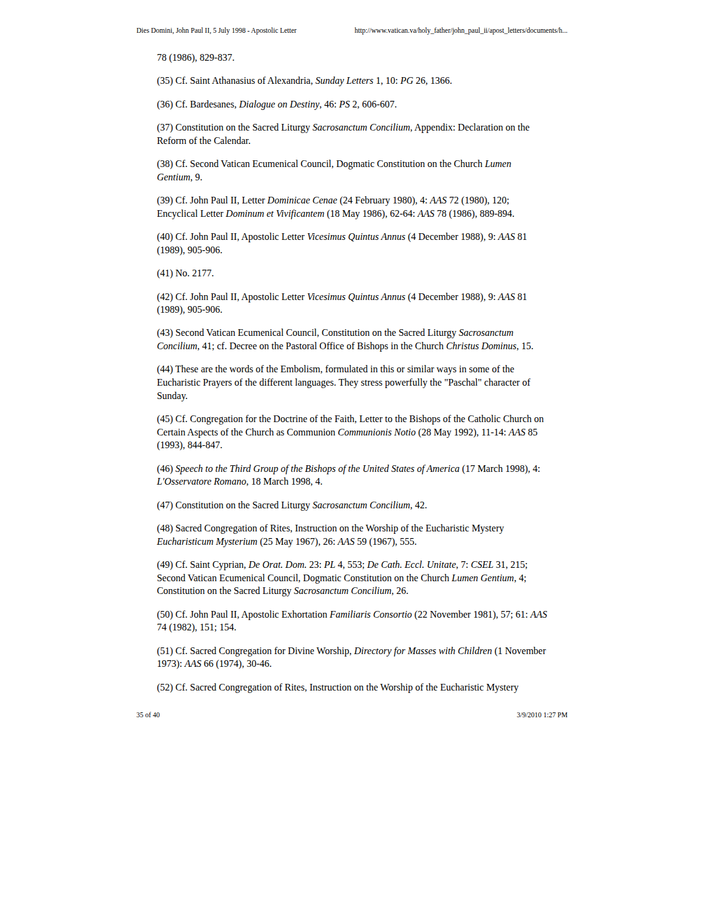Dies Domini, John Paul II, 5 July 1998 - Apostolic Letter http://www.vatican.va/holy_father/john_paul_ii/apost_letters/documents/h...
78 (1986), 829-837.
(35) Cf. Saint Athanasius of Alexandria, Sunday Letters 1, 10: PG 26, 1366.
(36) Cf. Bardesanes, Dialogue on Destiny, 46: PS 2, 606-607.
(37) Constitution on the Sacred Liturgy Sacrosanctum Concilium, Appendix: Declaration on the Reform of the Calendar.
(38) Cf. Second Vatican Ecumenical Council, Dogmatic Constitution on the Church Lumen Gentium, 9.
(39) Cf. John Paul II, Letter Dominicae Cenae (24 February 1980), 4: AAS 72 (1980), 120; Encyclical Letter Dominum et Vivificantem (18 May 1986), 62-64: AAS 78 (1986), 889-894.
(40) Cf. John Paul II, Apostolic Letter Vicesimus Quintus Annus (4 December 1988), 9: AAS 81 (1989), 905-906.
(41) No. 2177.
(42) Cf. John Paul II, Apostolic Letter Vicesimus Quintus Annus (4 December 1988), 9: AAS 81 (1989), 905-906.
(43) Second Vatican Ecumenical Council, Constitution on the Sacred Liturgy Sacrosanctum Concilium, 41; cf. Decree on the Pastoral Office of Bishops in the Church Christus Dominus, 15.
(44) These are the words of the Embolism, formulated in this or similar ways in some of the Eucharistic Prayers of the different languages. They stress powerfully the "Paschal" character of Sunday.
(45) Cf. Congregation for the Doctrine of the Faith, Letter to the Bishops of the Catholic Church on Certain Aspects of the Church as Communion Communionis Notio (28 May 1992), 11-14: AAS 85 (1993), 844-847.
(46) Speech to the Third Group of the Bishops of the United States of America (17 March 1998), 4: L'Osservatore Romano, 18 March 1998, 4.
(47) Constitution on the Sacred Liturgy Sacrosanctum Concilium, 42.
(48) Sacred Congregation of Rites, Instruction on the Worship of the Eucharistic Mystery Eucharisticum Mysterium (25 May 1967), 26: AAS 59 (1967), 555.
(49) Cf. Saint Cyprian, De Orat. Dom. 23: PL 4, 553; De Cath. Eccl. Unitate, 7: CSEL 31, 215; Second Vatican Ecumenical Council, Dogmatic Constitution on the Church Lumen Gentium, 4; Constitution on the Sacred Liturgy Sacrosanctum Concilium, 26.
(50) Cf. John Paul II, Apostolic Exhortation Familiaris Consortio (22 November 1981), 57; 61: AAS 74 (1982), 151; 154.
(51) Cf. Sacred Congregation for Divine Worship, Directory for Masses with Children (1 November 1973): AAS 66 (1974), 30-46.
(52) Cf. Sacred Congregation of Rites, Instruction on the Worship of the Eucharistic Mystery
35 of 40 3/9/2010 1:27 PM